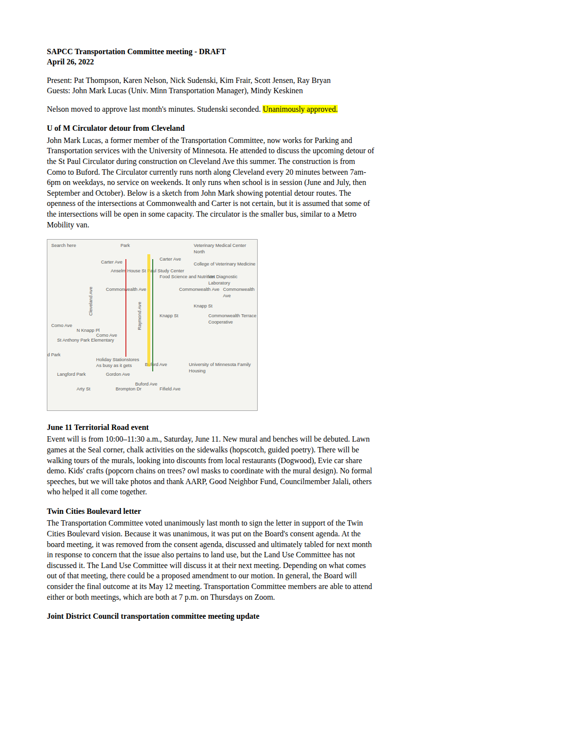SAPCC Transportation Committee meeting - DRAFT
April 26, 2022
Present: Pat Thompson, Karen Nelson, Nick Sudenski, Kim Frair, Scott Jensen, Ray Bryan
Guests: John Mark Lucas (Univ. Minn Transportation Manager), Mindy Keskinen
Nelson moved to approve last month's minutes. Studenski seconded. Unanimously approved.
U of M Circulator detour from Cleveland
John Mark Lucas, a former member of the Transportation Committee, now works for Parking and Transportation services with the University of Minnesota. He attended to discuss the upcoming detour of the St Paul Circulator during construction on Cleveland Ave this summer. The construction is from Como to Buford. The Circulator currently runs north along Cleveland every 20 minutes between 7am-6pm on weekdays, no service on weekends. It only runs when school is in session (June and July, then September and October). Below is a sketch from John Mark showing potential detour routes. The openness of the intersections at Commonwealth and Carter is not certain, but it is assumed that some of the intersections will be open in some capacity. The circulator is the smaller bus, similar to a Metro Mobility van.
Search here Park Veterinary Medical Center North Carter Ave Carter Ave College of Veterinary Medicine Anselm House St Paul Study Center Food Science and Nutrition Vet Diagnostic Laboratory Commonwealth Ave Commonwealth Ave Commonwealth Ave Knapp St Commonwealth Terrace Cooperative Knapp St Como Ave N Knapp Pl Como Ave St Anthony Park Elementary d Park Holiday Stationstores As busy as it gets Buford Ave University of Minnesota Family Housing Langford Park Gordon Ave Buford Ave Arty St Brompton Dr Fifield Ave Cleveland Ave Raymond Ave
June 11 Territorial Road event
Event will is from 10:00–11:30 a.m., Saturday, June 11. New mural and benches will be debuted. Lawn games at the Seal corner, chalk activities on the sidewalks (hopscotch, guided poetry). There will be walking tours of the murals, looking into discounts from local restaurants (Dogwood), Evie car share demo. Kids' crafts (popcorn chains on trees? owl masks to coordinate with the mural design). No formal speeches, but we will take photos and thank AARP, Good Neighbor Fund, Councilmember Jalali, others who helped it all come together.
Twin Cities Boulevard letter
The Transportation Committee voted unanimously last month to sign the letter in support of the Twin Cities Boulevard vision. Because it was unanimous, it was put on the Board's consent agenda. At the board meeting, it was removed from the consent agenda, discussed and ultimately tabled for next month in response to concern that the issue also pertains to land use, but the Land Use Committee has not discussed it. The Land Use Committee will discuss it at their next meeting. Depending on what comes out of that meeting, there could be a proposed amendment to our motion. In general, the Board will consider the final outcome at its May 12 meeting. Transportation Committee members are able to attend either or both meetings, which are both at 7 p.m. on Thursdays on Zoom.
Joint District Council transportation committee meeting update